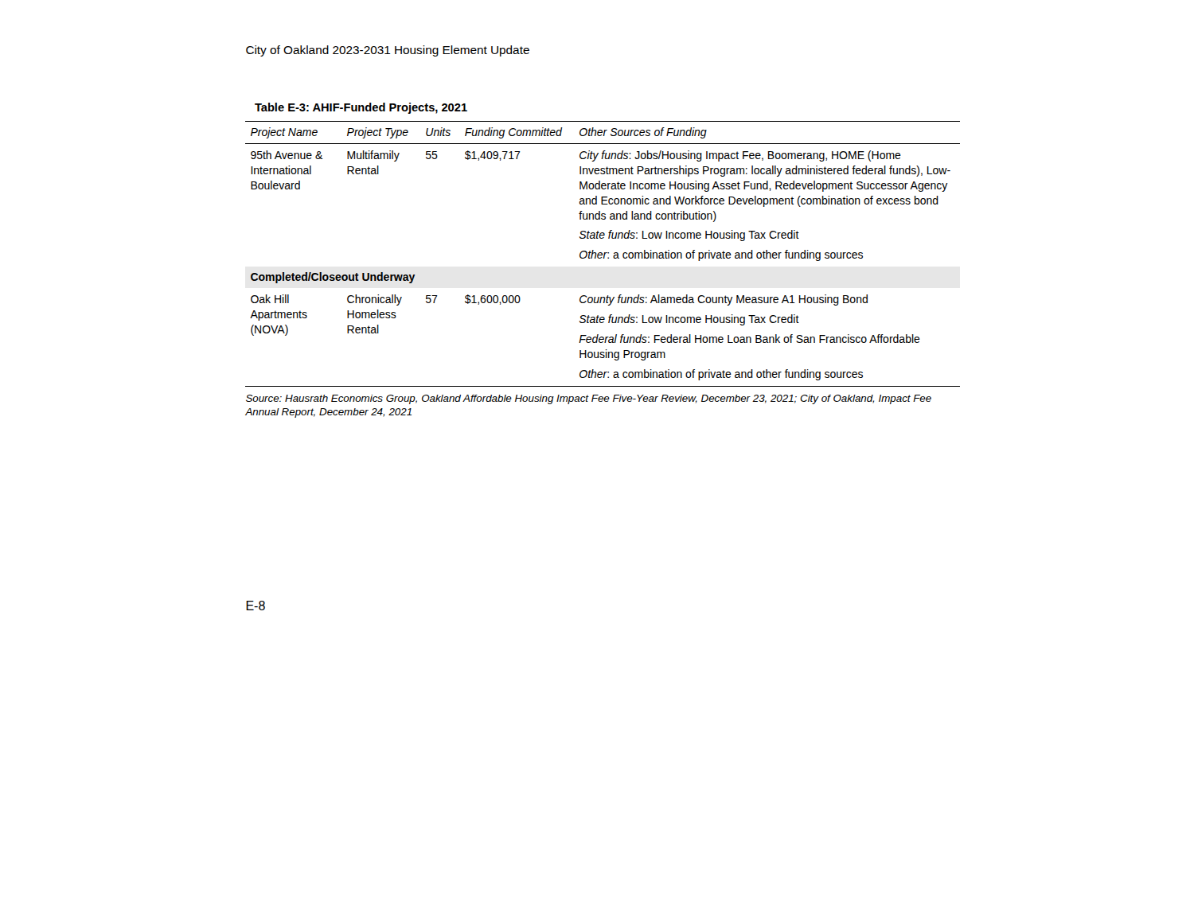City of Oakland 2023-2031 Housing Element Update
Table E-3: AHIF-Funded Projects, 2021
| Project Name | Project Type | Units | Funding Committed | Other Sources of Funding |
| --- | --- | --- | --- | --- |
| 95th Avenue & International Boulevard | Multifamily Rental | 55 | $1,409,717 | City funds : Jobs/Housing Impact Fee, Boomerang, HOME (Home Investment Partnerships Program: locally administered federal funds), Low-Moderate Income Housing Asset Fund, Redevelopment Successor Agency and Economic and Workforce Development (combination of excess bond funds and land contribution) State funds : Low Income Housing Tax Credit Other : a combination of private and other funding sources |
| Completed/Closeout Underway |
| Oak Hill Apartments (NOVA) | Chronically Homeless Rental | 57 | $1,600,000 | County funds : Alameda County Measure A1 Housing Bond State funds : Low Income Housing Tax Credit Federal funds : Federal Home Loan Bank of San Francisco Affordable Housing Program Other : a combination of private and other funding sources |
Source: Hausrath Economics Group, Oakland Affordable Housing Impact Fee Five-Year Review, December 23, 2021; City of Oakland, Impact Fee Annual Report, December 24, 2021
E-8